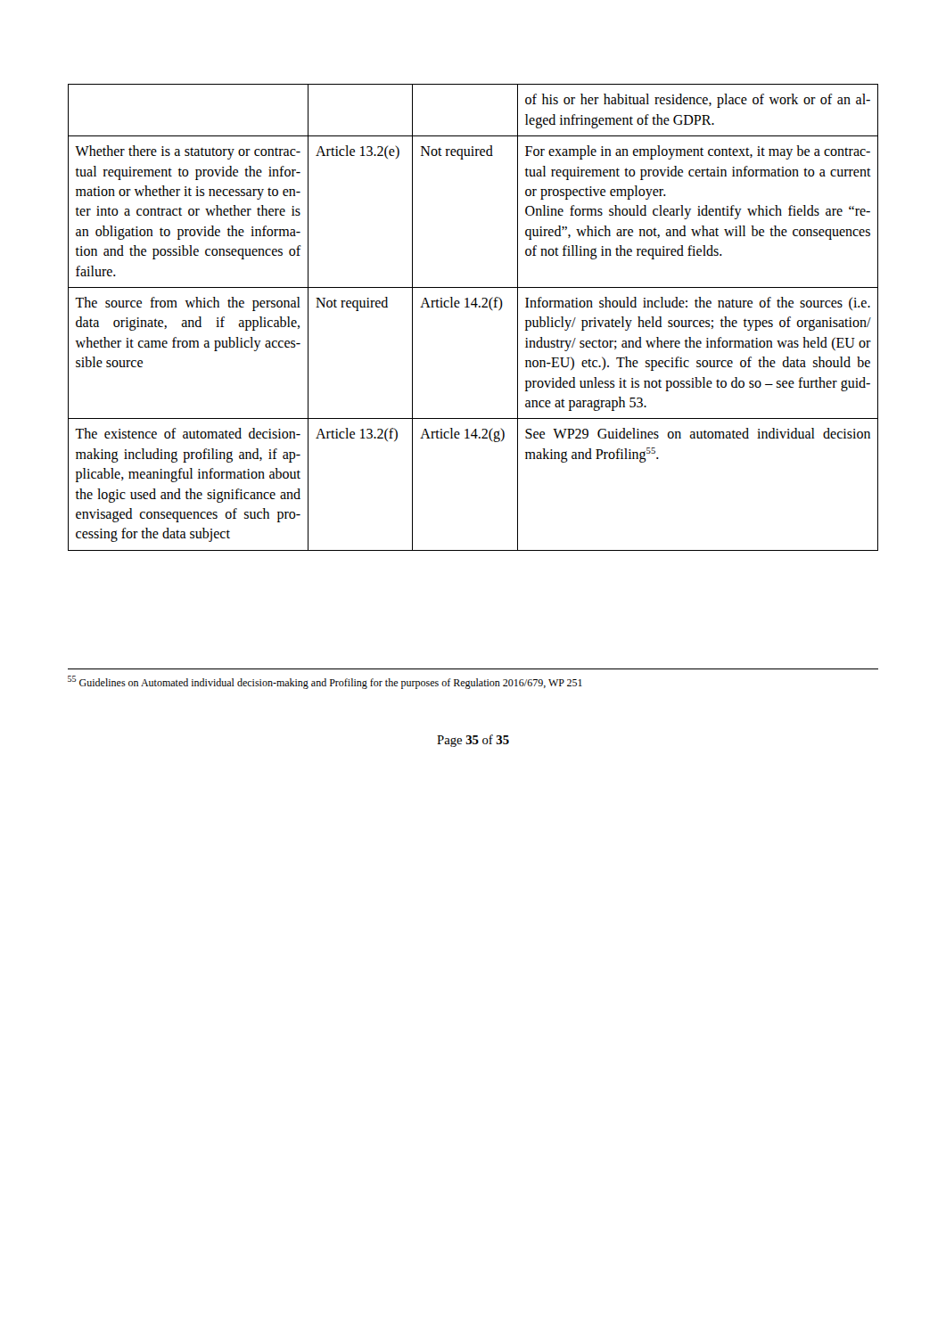| | | | of his or her habitual residence, place of work or of an alleged infringement of the GDPR. |
| Whether there is a statutory or contractual requirement to provide the information or whether it is necessary to enter into a contract or whether there is an obligation to provide the information and the possible consequences of failure. | Article 13.2(e) | Not required | For example in an employment context, it may be a contractual requirement to provide certain information to a current or prospective employer. Online forms should clearly identify which fields are “required”, which are not, and what will be the consequences of not filling in the required fields. |
| The source from which the personal data originate, and if applicable, whether it came from a publicly accessible source | Not required | Article 14.2(f) | Information should include: the nature of the sources (i.e. publicly/ privately held sources; the types of organisation/ industry/ sector; and where the information was held (EU or non-EU) etc.). The specific source of the data should be provided unless it is not possible to do so – see further guidance at paragraph 53. |
| The existence of automated decision-making including profiling and, if applicable, meaningful information about the logic used and the significance and envisaged consequences of such processing for the data subject | Article 13.2(f) | Article 14.2(g) | See WP29 Guidelines on automated individual decision making and Profiling 55 . |
55 Guidelines on Automated individual decision-making and Profiling for the purposes of Regulation 2016/679, WP 251
Page 35 of 35